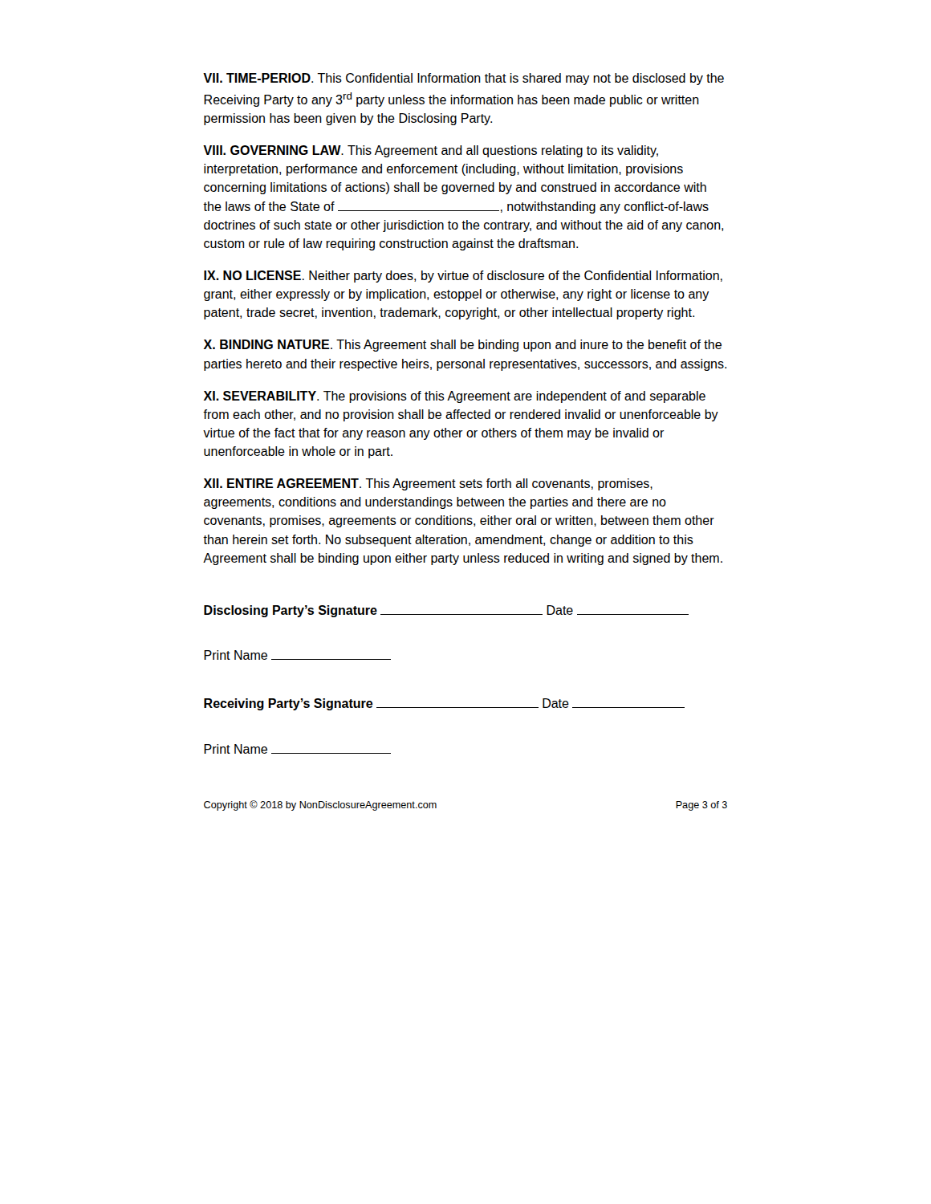VII. TIME-PERIOD. This Confidential Information that is shared may not be disclosed by the Receiving Party to any 3rd party unless the information has been made public or written permission has been given by the Disclosing Party.
VIII. GOVERNING LAW. This Agreement and all questions relating to its validity, interpretation, performance and enforcement (including, without limitation, provisions concerning limitations of actions) shall be governed by and construed in accordance with the laws of the State of , notwithstanding any conflict-of-laws doctrines of such state or other jurisdiction to the contrary, and without the aid of any canon, custom or rule of law requiring construction against the draftsman.
IX. NO LICENSE. Neither party does, by virtue of disclosure of the Confidential Information, grant, either expressly or by implication, estoppel or otherwise, any right or license to any patent, trade secret, invention, trademark, copyright, or other intellectual property right.
X. BINDING NATURE. This Agreement shall be binding upon and inure to the benefit of the parties hereto and their respective heirs, personal representatives, successors, and assigns.
XI. SEVERABILITY. The provisions of this Agreement are independent of and separable from each other, and no provision shall be affected or rendered invalid or unenforceable by virtue of the fact that for any reason any other or others of them may be invalid or unenforceable in whole or in part.
XII. ENTIRE AGREEMENT. This Agreement sets forth all covenants, promises, agreements, conditions and understandings between the parties and there are no covenants, promises, agreements or conditions, either oral or written, between them other than herein set forth. No subsequent alteration, amendment, change or addition to this Agreement shall be binding upon either party unless reduced in writing and signed by them.
Disclosing Party’s Signature Date
Print Name
Receiving Party’s Signature Date
Print Name
Copyright © 2018 by NonDisclosureAgreement.com Page 3 of 3